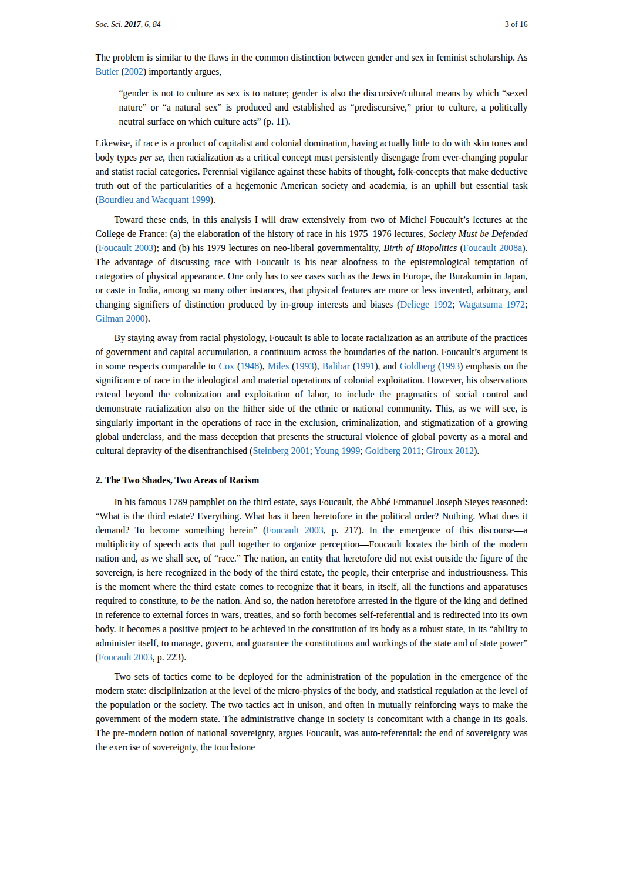Soc. Sci. 2017, 6, 84 3 of 16
The problem is similar to the flaws in the common distinction between gender and sex in feminist scholarship. As Butler (2002) importantly argues,
“gender is not to culture as sex is to nature; gender is also the discursive/cultural means by which “sexed nature” or “a natural sex” is produced and established as “prediscursive,” prior to culture, a politically neutral surface on which culture acts” (p. 11).
Likewise, if race is a product of capitalist and colonial domination, having actually little to do with skin tones and body types per se, then racialization as a critical concept must persistently disengage from ever-changing popular and statist racial categories. Perennial vigilance against these habits of thought, folk-concepts that make deductive truth out of the particularities of a hegemonic American society and academia, is an uphill but essential task (Bourdieu and Wacquant 1999).
Toward these ends, in this analysis I will draw extensively from two of Michel Foucault’s lectures at the College de France: (a) the elaboration of the history of race in his 1975–1976 lectures, Society Must be Defended (Foucault 2003); and (b) his 1979 lectures on neo-liberal governmentality, Birth of Biopolitics (Foucault 2008a). The advantage of discussing race with Foucault is his near aloofness to the epistemological temptation of categories of physical appearance. One only has to see cases such as the Jews in Europe, the Burakumin in Japan, or caste in India, among so many other instances, that physical features are more or less invented, arbitrary, and changing signifiers of distinction produced by in-group interests and biases (Deliege 1992; Wagatsuma 1972; Gilman 2000).
By staying away from racial physiology, Foucault is able to locate racialization as an attribute of the practices of government and capital accumulation, a continuum across the boundaries of the nation. Foucault’s argument is in some respects comparable to Cox (1948), Miles (1993), Balibar (1991), and Goldberg (1993) emphasis on the significance of race in the ideological and material operations of colonial exploitation. However, his observations extend beyond the colonization and exploitation of labor, to include the pragmatics of social control and demonstrate racialization also on the hither side of the ethnic or national community. This, as we will see, is singularly important in the operations of race in the exclusion, criminalization, and stigmatization of a growing global underclass, and the mass deception that presents the structural violence of global poverty as a moral and cultural depravity of the disenfranchised (Steinberg 2001; Young 1999; Goldberg 2011; Giroux 2012).
2. The Two Shades, Two Areas of Racism
In his famous 1789 pamphlet on the third estate, says Foucault, the Abbé Emmanuel Joseph Sieyes reasoned: “What is the third estate? Everything. What has it been heretofore in the political order? Nothing. What does it demand? To become something herein” (Foucault 2003, p. 217). In the emergence of this discourse—a multiplicity of speech acts that pull together to organize perception—Foucault locates the birth of the modern nation and, as we shall see, of “race.” The nation, an entity that heretofore did not exist outside the figure of the sovereign, is here recognized in the body of the third estate, the people, their enterprise and industriousness. This is the moment where the third estate comes to recognize that it bears, in itself, all the functions and apparatuses required to constitute, to be the nation. And so, the nation heretofore arrested in the figure of the king and defined in reference to external forces in wars, treaties, and so forth becomes self-referential and is redirected into its own body. It becomes a positive project to be achieved in the constitution of its body as a robust state, in its “ability to administer itself, to manage, govern, and guarantee the constitutions and workings of the state and of state power” (Foucault 2003, p. 223).
Two sets of tactics come to be deployed for the administration of the population in the emergence of the modern state: disciplinization at the level of the micro-physics of the body, and statistical regulation at the level of the population or the society. The two tactics act in unison, and often in mutually reinforcing ways to make the government of the modern state. The administrative change in society is concomitant with a change in its goals. The pre-modern notion of national sovereignty, argues Foucault, was auto-referential: the end of sovereignty was the exercise of sovereignty, the touchstone